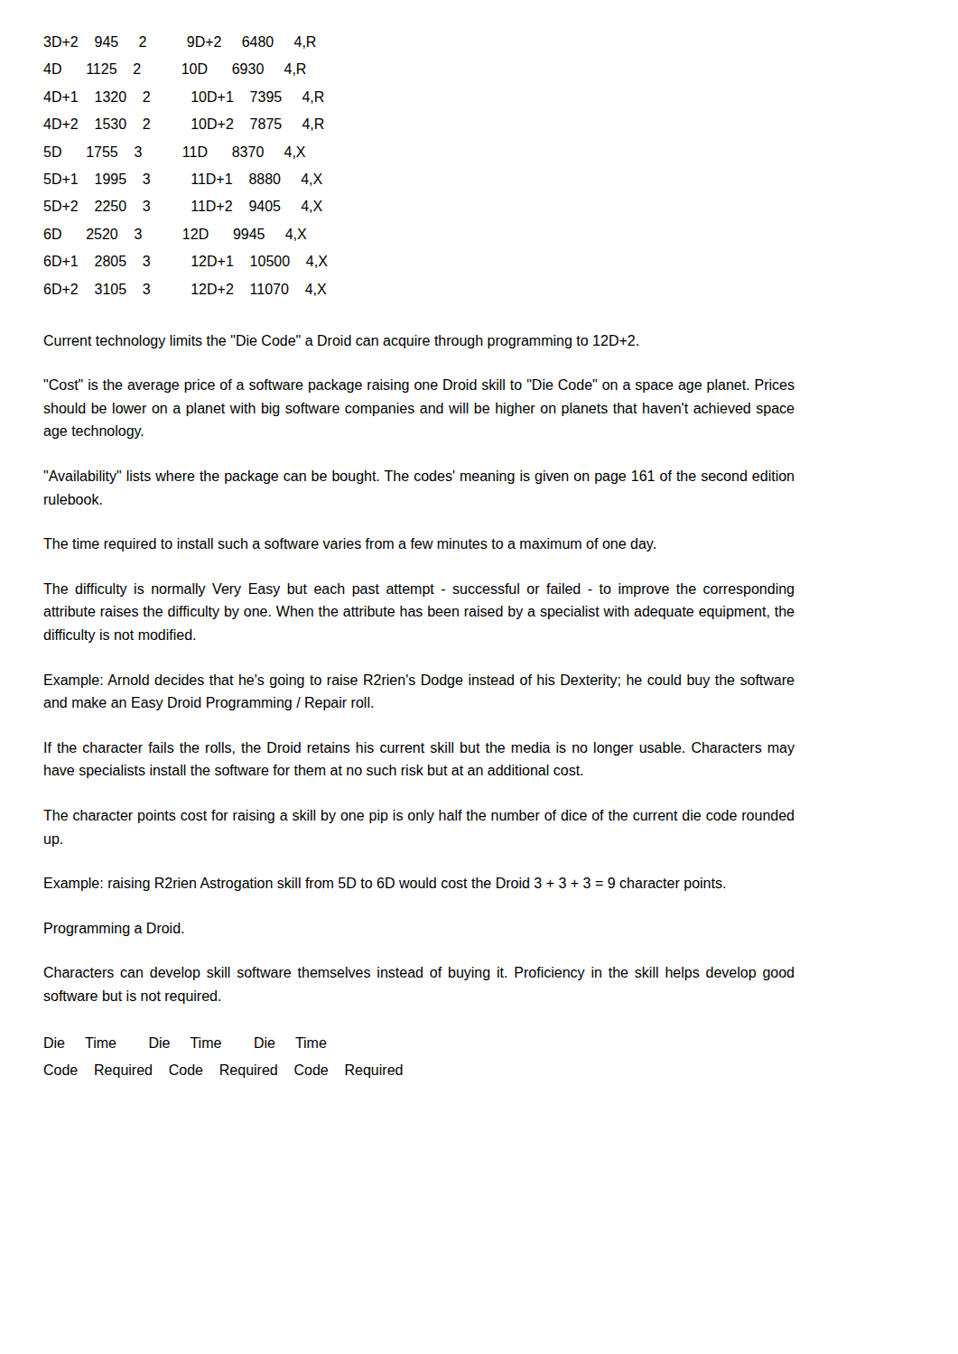3D+2    945     2          9D+2     6480     4,R
4D      1125    2          10D      6930     4,R
4D+1    1320    2          10D+1    7395     4,R
4D+2    1530    2          10D+2    7875     4,R
5D      1755    3          11D      8370     4,X
5D+1    1995    3          11D+1    8880     4,X
5D+2    2250    3          11D+2    9405     4,X
6D      2520    3          12D      9945     4,X
6D+1    2805    3          12D+1    10500    4,X
6D+2    3105    3          12D+2    11070    4,X
Current technology limits the "Die Code" a Droid can acquire through programming to 12D+2.
"Cost" is the average price of a software package raising one Droid skill to "Die Code" on a space age planet. Prices should be lower on a planet with big software companies and will be higher on planets that haven't achieved space age technology.
"Availability" lists where the package can be bought. The codes' meaning is given on page 161 of the second edition rulebook.
The time required to install such a software varies from a few minutes to a maximum of one day.
The difficulty is normally Very Easy but each past attempt - successful or failed - to improve the corresponding attribute raises the difficulty by one. When the attribute has been raised by a specialist with adequate equipment, the difficulty is not modified.
Example: Arnold decides that he's going to raise R2rien's Dodge instead of his Dexterity; he could buy the software and make an Easy Droid Programming / Repair roll.
If the character fails the rolls, the Droid retains his current skill but the media is no longer usable. Characters may have specialists install the software for them at no such risk but at an additional cost.
The character points cost for raising a skill by one pip is only half the number of dice of the current die code rounded up.
Example: raising R2rien Astrogation skill from 5D to 6D would cost the Droid 3 + 3 + 3 = 9 character points.
Programming a Droid.
Characters can develop skill software themselves instead of buying it. Proficiency in the skill helps develop good software but is not required.
Die     Time        Die     Time        Die     Time
Code    Required    Code    Required    Code    Required